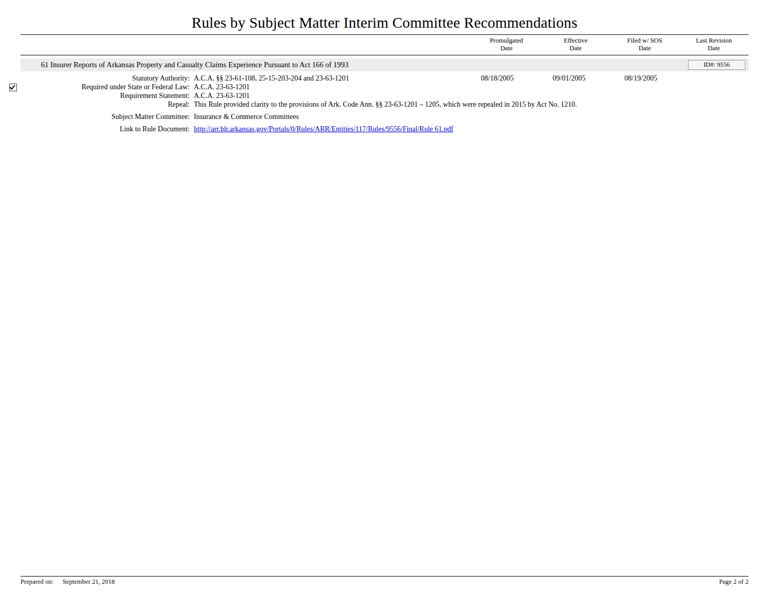Rules by Subject Matter Interim Committee Recommendations
| | Promulgated Date | Effective Date | Filed w/ SOS Date | Last Revision Date |
61 Insurer Reports of Arkansas Property and Casualty Claims Experience Pursuant to Act 166 of 1993
ID#: 9556
Statutory Authority:
A.C.A. §§ 23-61-108, 25-15-203-204 and 23-63-1201
08/18/2005
09/01/2005
08/19/2005
Required under State or Federal Law:
A.C.A. 23-63-1201
Requirement Statement:
A.C.A. 23-63-1201
Repeal:
This Rule provided clarity to the provisions of Ark. Code Ann. §§ 23-63-1201 – 1205, which were repealed in 2015 by Act No. 1210.
Subject Matter Committee:
Insurance & Commerce Committees
Link to Rule Document:
http://arr.blr.arkansas.gov/Portals/0/Rules/ARR/Entities/117/Rules/9556/Final/Rule 61.pdf
Prepared on: September 21, 2018
Page 2 of 2